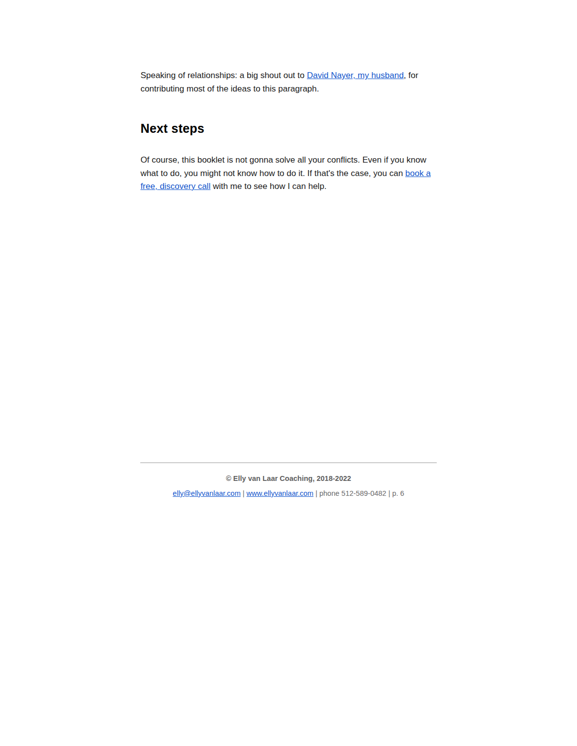Speaking of relationships: a big shout out to David Nayer, my husband, for contributing most of the ideas to this paragraph.
Next steps
Of course, this booklet is not gonna solve all your conflicts. Even if you know what to do, you might not know how to do it. If that's the case, you can book a free, discovery call with me to see how I can help.
© Elly van Laar Coaching, 2018-2022
elly@ellyvanlaar.com | www.ellyvanlaar.com | phone 512-589-0482 | p. 6